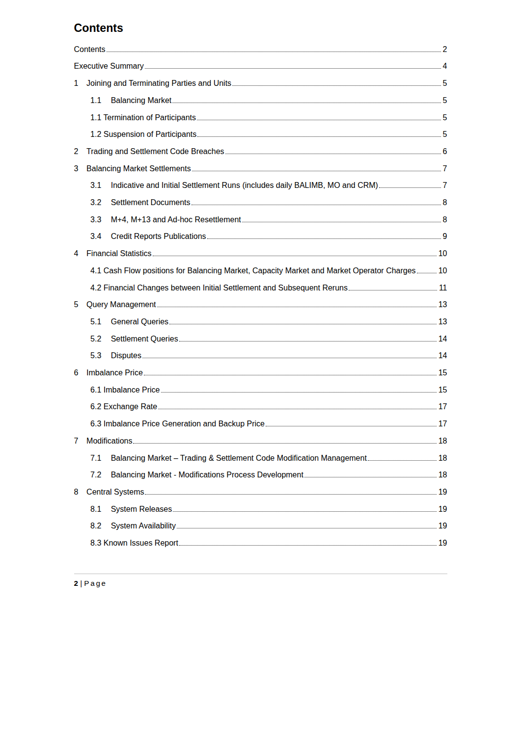Contents
Contents 2
Executive Summary 4
1 Joining and Terminating Parties and Units 5
1.1 Balancing Market 5
1.1 Termination of Participants 5
1.2 Suspension of Participants 5
2 Trading and Settlement Code Breaches 6
3 Balancing Market Settlements 7
3.1 Indicative and Initial Settlement Runs (includes daily BALIMB, MO and CRM) 7
3.2 Settlement Documents 8
3.3 M+4, M+13 and Ad-hoc Resettlement 8
3.4 Credit Reports Publications 9
4 Financial Statistics 10
4.1 Cash Flow positions for Balancing Market, Capacity Market and Market Operator Charges 10
4.2 Financial Changes between Initial Settlement and Subsequent Reruns 11
5 Query Management 13
5.1 General Queries 13
5.2 Settlement Queries 14
5.3 Disputes 14
6 Imbalance Price 15
6.1 Imbalance Price 15
6.2 Exchange Rate 17
6.3 Imbalance Price Generation and Backup Price 17
7 Modifications 18
7.1 Balancing Market – Trading & Settlement Code Modification Management 18
7.2 Balancing Market - Modifications Process Development 18
8 Central Systems 19
8.1 System Releases 19
8.2 System Availability 19
8.3 Known Issues Report 19
2 | Page